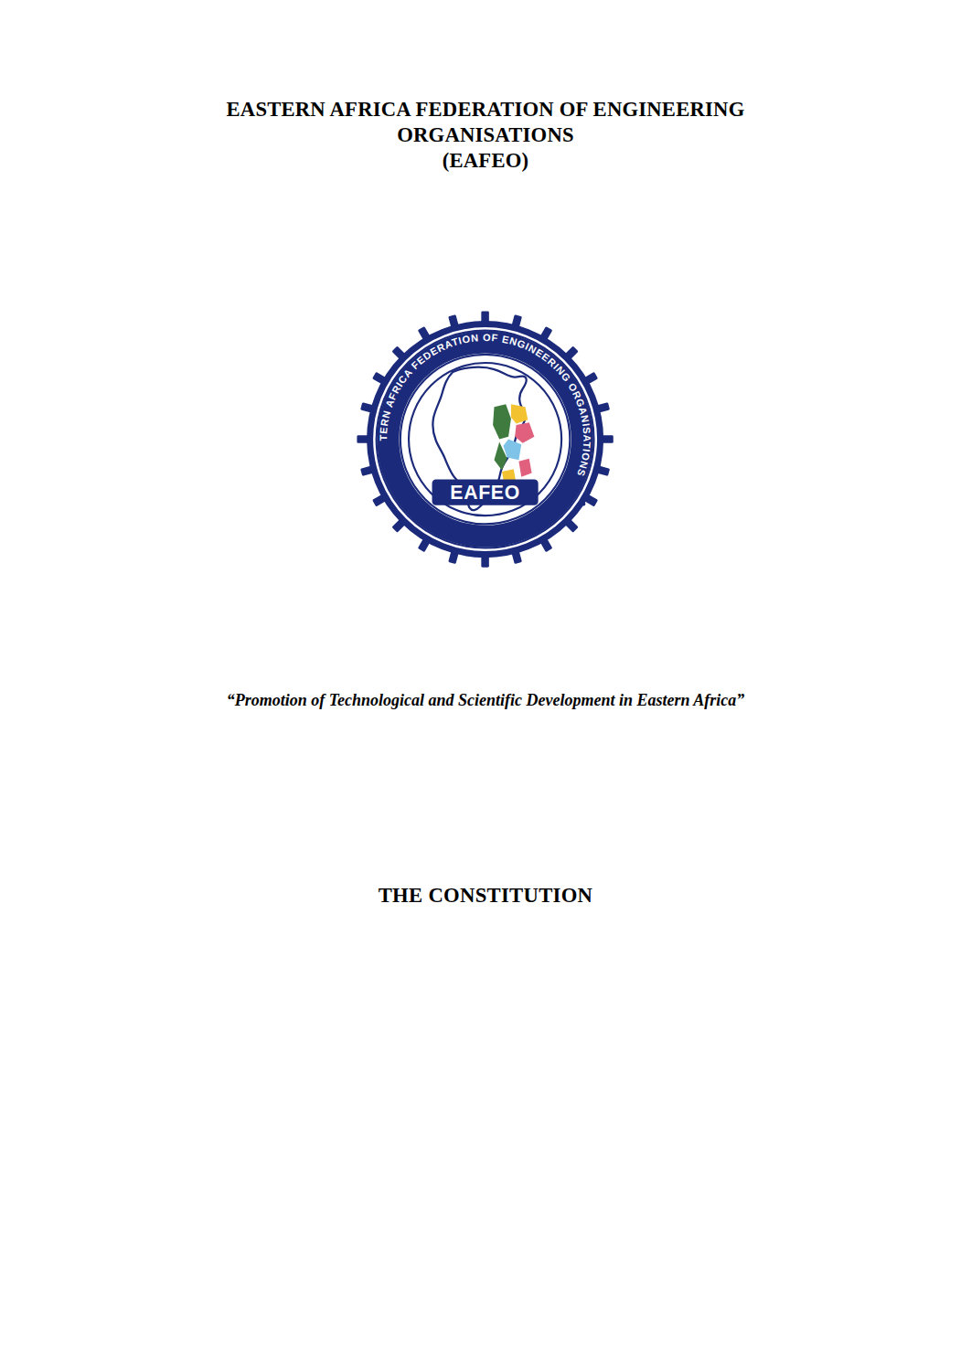EASTERN AFRICA FEDERATION OF ENGINEERING
ORGANISATIONS
(EAFEO)
EAFEO emblem Circular gear-toothed emblem with the text "Eastern Africa Federation of Engineering Organisations" around a map of Africa and the acronym EAFEO. EASTERN AFRICA FEDERATION OF ENGINEERING ORGANISATIONS EAFEO
“Promotion of Technological and Scientific Development in Eastern Africa”
THE CONSTITUTION